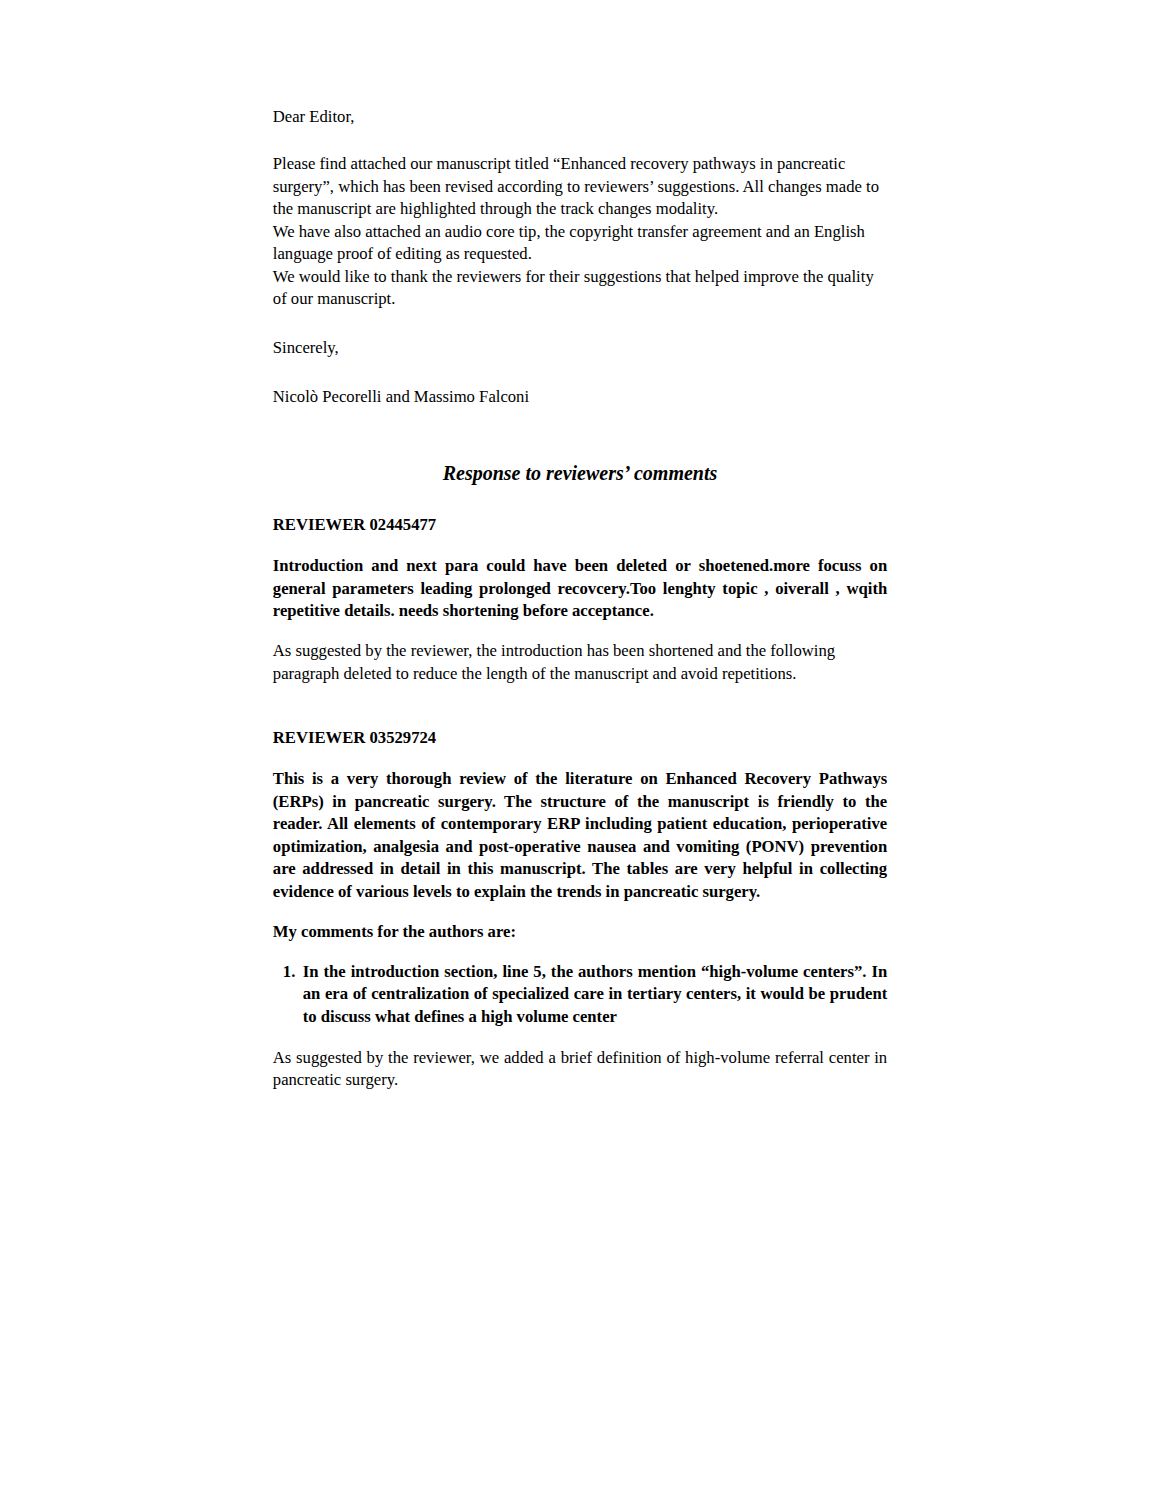Dear Editor,
Please find attached our manuscript titled “Enhanced recovery pathways in pancreatic surgery”, which has been revised according to reviewers’ suggestions. All changes made to the manuscript are highlighted through the track changes modality.
We have also attached an audio core tip, the copyright transfer agreement and an English language proof of editing as requested.
We would like to thank the reviewers for their suggestions that helped improve the quality of our manuscript.
Sincerely,
Nicolò Pecorelli and Massimo Falconi
Response to reviewers’ comments
REVIEWER 02445477
Introduction and next para could have been deleted or shoetened.more focuss on general parameters leading prolonged recovcery.Too lenghty topic , oiverall , wqith repetitive details. needs shortening before acceptance.
As suggested by the reviewer, the introduction has been shortened and the following paragraph deleted to reduce the length of the manuscript and avoid repetitions.
REVIEWER 03529724
This is a very thorough review of the literature on Enhanced Recovery Pathways (ERPs) in pancreatic surgery. The structure of the manuscript is friendly to the reader. All elements of contemporary ERP including patient education, perioperative optimization, analgesia and post-operative nausea and vomiting (PONV) prevention are addressed in detail in this manuscript. The tables are very helpful in collecting evidence of various levels to explain the trends in pancreatic surgery.
My comments for the authors are:
In the introduction section, line 5, the authors mention “high-volume centers”. In an era of centralization of specialized care in tertiary centers, it would be prudent to discuss what defines a high volume center
As suggested by the reviewer, we added a brief definition of high-volume referral center in pancreatic surgery.